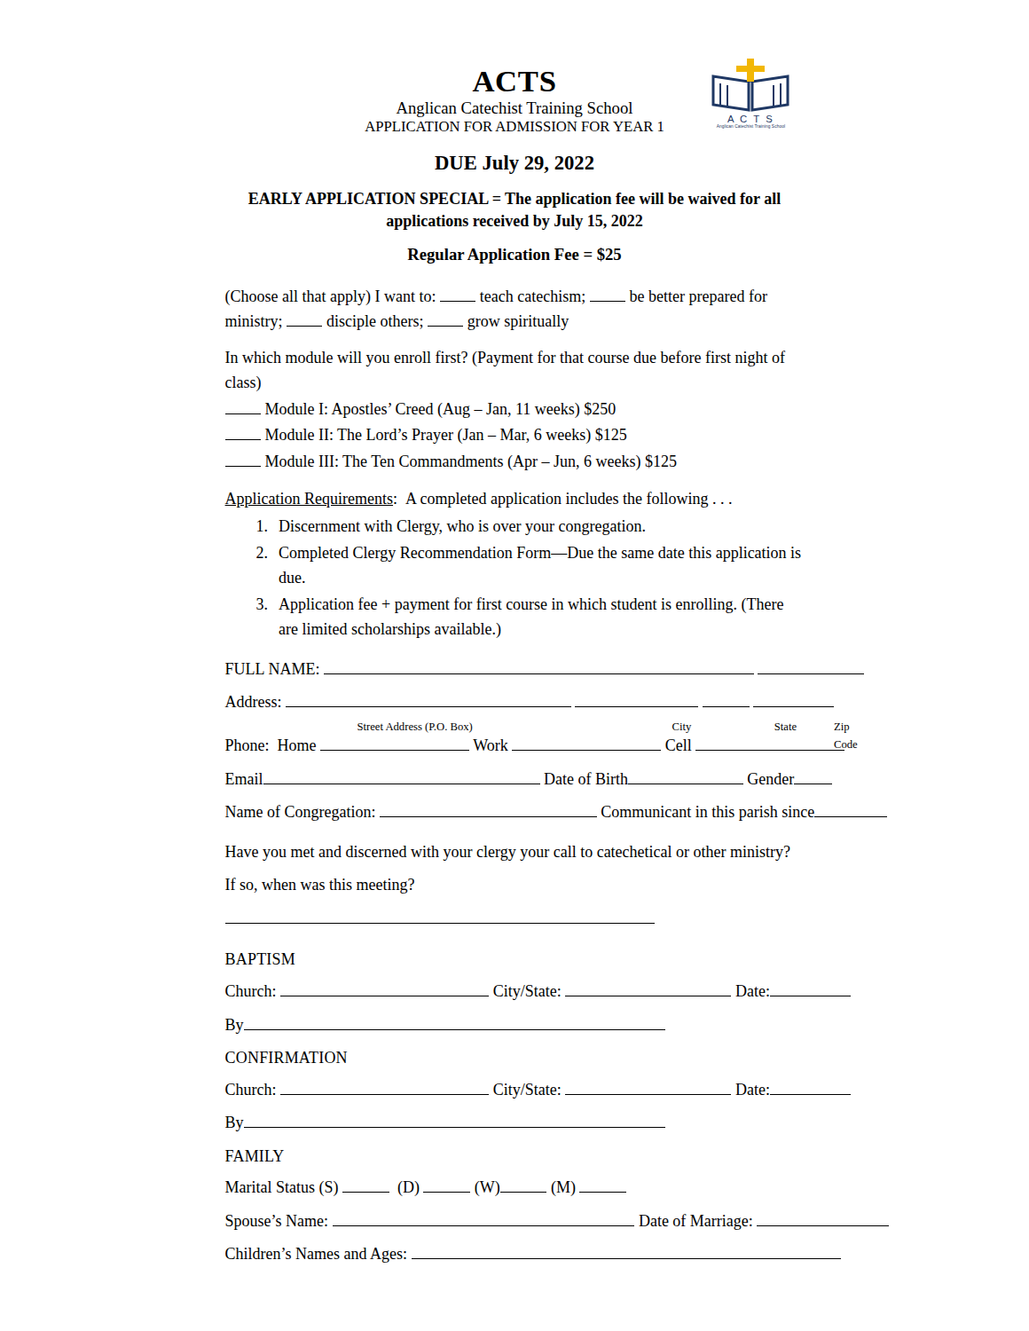A C T S
Anglican Catechist Training School
ACTS
Anglican Catechist Training School
APPLICATION FOR ADMISSION FOR YEAR 1
DUE July 29, 2022
EARLY APPLICATION SPECIAL = The application fee will be waived for all applications received by July 15, 2022
Regular Application Fee = $25
(Choose all that apply) I want to: teach catechism; be better prepared for ministry; disciple others; grow spiritually
In which module will you enroll first? (Payment for that course due before first night of class)
Module I: Apostles’ Creed (Aug – Jan, 11 weeks) $250
Module II: The Lord’s Prayer (Jan – Mar, 6 weeks) $125
Module III: The Ten Commandments (Apr – Jun, 6 weeks) $125
Application Requirements: A completed application includes the following . . .
Discernment with Clergy, who is over your congregation.
Completed Clergy Recommendation Form—Due the same date this application is due.
Application fee + payment for first course in which student is enrolling. (There are limited scholarships available.)
FULL NAME:
Address:
Street Address (P.O. Box) City State Zip Code
Phone: Home Work Cell
Email Date of Birth Gender
Name of Congregation: Communicant in this parish since
Have you met and discerned with your clergy your call to catechetical or other ministry? If so, when was this meeting?
BAPTISM
Church: City/State: Date:
By
CONFIRMATION
Church: City/State: Date:
By
FAMILY
Marital Status (S) (D) (W) (M)
Spouse’s Name: Date of Marriage:
Children’s Names and Ages: